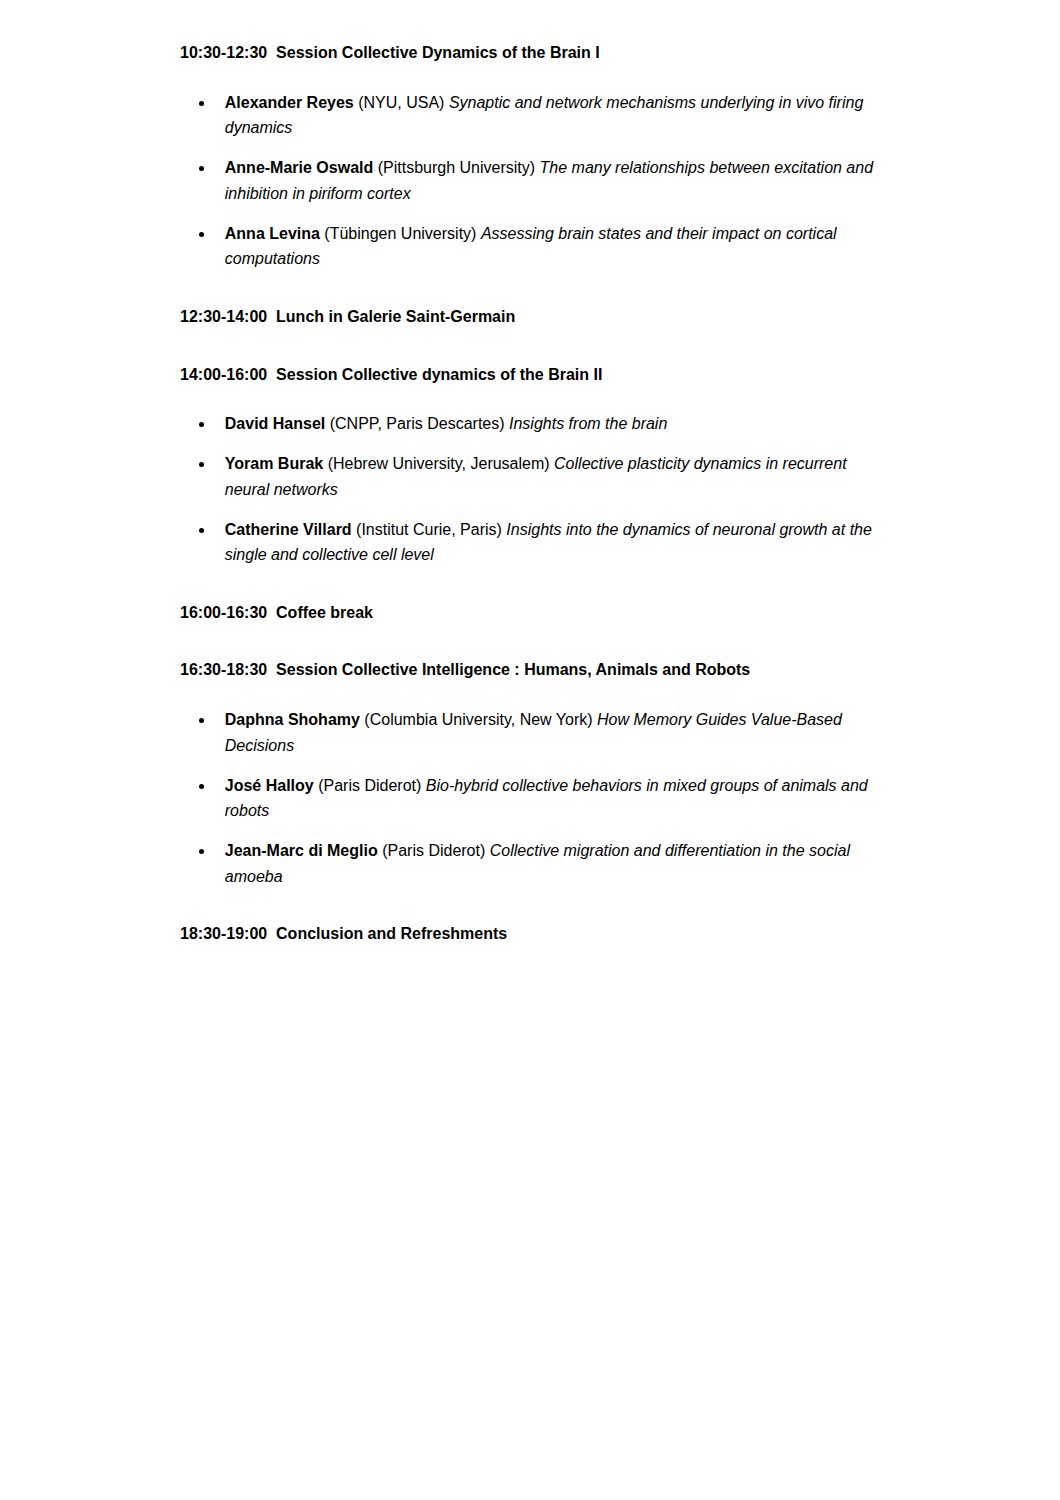10:30-12:30 Session Collective Dynamics of the Brain I
Alexander Reyes (NYU, USA) Synaptic and network mechanisms underlying in vivo firing dynamics
Anne-Marie Oswald (Pittsburgh University) The many relationships between excitation and inhibition in piriform cortex
Anna Levina (Tübingen University) Assessing brain states and their impact on cortical computations
12:30-14:00 Lunch in Galerie Saint-Germain
14:00-16:00 Session Collective dynamics of the Brain II
David Hansel (CNPP, Paris Descartes) Insights from the brain
Yoram Burak (Hebrew University, Jerusalem) Collective plasticity dynamics in recurrent neural networks
Catherine Villard (Institut Curie, Paris) Insights into the dynamics of neuronal growth at the single and collective cell level
16:00-16:30 Coffee break
16:30-18:30 Session Collective Intelligence : Humans, Animals and Robots
Daphna Shohamy (Columbia University, New York) How Memory Guides Value-Based Decisions
José Halloy (Paris Diderot) Bio-hybrid collective behaviors in mixed groups of animals and robots
Jean-Marc di Meglio (Paris Diderot) Collective migration and differentiation in the social amoeba
18:30-19:00 Conclusion and Refreshments